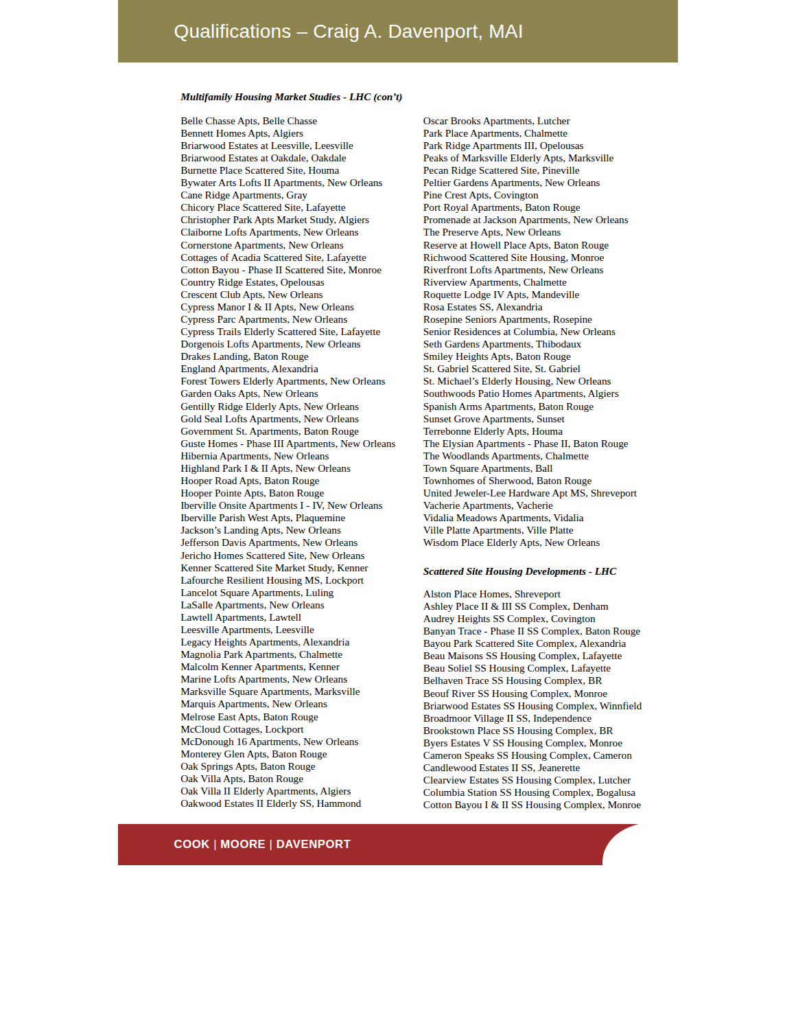Qualifications – Craig A. Davenport, MAI
Multifamily Housing Market Studies - LHC (con’t)
Belle Chasse Apts, Belle Chasse
Bennett Homes Apts, Algiers
Briarwood Estates at Leesville, Leesville
Briarwood Estates at Oakdale, Oakdale
Burnette Place Scattered Site, Houma
Bywater Arts Lofts II Apartments, New Orleans
Cane Ridge Apartments, Gray
Chicory Place Scattered Site, Lafayette
Christopher Park Apts Market Study, Algiers
Claiborne Lofts Apartments, New Orleans
Cornerstone Apartments, New Orleans
Cottages of Acadia Scattered Site, Lafayette
Cotton Bayou - Phase II Scattered Site, Monroe
Country Ridge Estates, Opelousas
Crescent Club Apts, New Orleans
Cypress Manor I & II Apts, New Orleans
Cypress Parc Apartments, New Orleans
Cypress Trails Elderly Scattered Site, Lafayette
Dorgenois Lofts Apartments, New Orleans
Drakes Landing, Baton Rouge
England Apartments, Alexandria
Forest Towers Elderly Apartments, New Orleans
Garden Oaks Apts, New Orleans
Gentilly Ridge Elderly Apts, New Orleans
Gold Seal Lofts Apartments, New Orleans
Government St. Apartments, Baton Rouge
Guste Homes - Phase III Apartments, New Orleans
Hibernia Apartments, New Orleans
Highland Park I & II Apts, New Orleans
Hooper Road Apts, Baton Rouge
Hooper Pointe Apts, Baton Rouge
Iberville Onsite Apartments I - IV, New Orleans
Iberville Parish West Apts, Plaquemine
Jackson’s Landing Apts, New Orleans
Jefferson Davis Apartments, New Orleans
Jericho Homes Scattered Site, New Orleans
Kenner Scattered Site Market Study, Kenner
Lafourche Resilient Housing MS, Lockport
Lancelot Square Apartments, Luling
LaSalle Apartments, New Orleans
Lawtell Apartments, Lawtell
Leesville Apartments, Leesville
Legacy Heights Apartments, Alexandria
Magnolia Park Apartments, Chalmette
Malcolm Kenner Apartments, Kenner
Marine Lofts Apartments, New Orleans
Marksville Square Apartments, Marksville
Marquis Apartments, New Orleans
Melrose East Apts, Baton Rouge
McCloud Cottages, Lockport
McDonough 16 Apartments, New Orleans
Monterey Glen Apts, Baton Rouge
Oak Springs Apts, Baton Rouge
Oak Villa Apts, Baton Rouge
Oak Villa II Elderly Apartments, Algiers
Oakwood Estates II Elderly SS, Hammond
Oscar Brooks Apartments, Lutcher
Park Place Apartments, Chalmette
Park Ridge Apartments III, Opelousas
Peaks of Marksville Elderly Apts, Marksville
Pecan Ridge Scattered Site, Pineville
Peltier Gardens Apartments, New Orleans
Pine Crest Apts, Covington
Port Royal Apartments, Baton Rouge
Promenade at Jackson Apartments, New Orleans
The Preserve Apts, New Orleans
Reserve at Howell Place Apts, Baton Rouge
Richwood Scattered Site Housing, Monroe
Riverfront Lofts Apartments, New Orleans
Riverview Apartments, Chalmette
Roquette Lodge IV Apts, Mandeville
Rosa Estates SS, Alexandria
Rosepine Seniors Apartments, Rosepine
Senior Residences at Columbia, New Orleans
Seth Gardens Apartments, Thibodaux
Smiley Heights Apts, Baton Rouge
St. Gabriel Scattered Site, St. Gabriel
St. Michael’s Elderly Housing, New Orleans
Southwoods Patio Homes Apartments, Algiers
Spanish Arms Apartments, Baton Rouge
Sunset Grove Apartments, Sunset
Terrebonne Elderly Apts, Houma
The Elysian Apartments - Phase II, Baton Rouge
The Woodlands Apartments, Chalmette
Town Square Apartments, Ball
Townhomes of Sherwood, Baton Rouge
United Jeweler-Lee Hardware Apt MS, Shreveport
Vacherie Apartments, Vacherie
Vidalia Meadows Apartments, Vidalia
Ville Platte Apartments, Ville Platte
Wisdom Place Elderly Apts, New Orleans
Scattered Site Housing Developments - LHC
Alston Place Homes, Shreveport
Ashley Place II & III SS Complex, Denham
Audrey Heights SS Complex, Covington
Banyan Trace - Phase II SS Complex, Baton Rouge
Bayou Park Scattered Site Complex, Alexandria
Beau Maisons SS Housing Complex, Lafayette
Beau Soliel SS Housing Complex, Lafayette
Belhaven Trace SS Housing Complex, BR
Beouf River SS Housing Complex, Monroe
Briarwood Estates SS Housing Complex, Winnfield
Broadmoor Village II SS, Independence
Brookstown Place SS Housing Complex, BR
Byers Estates V SS Housing Complex, Monroe
Cameron Speaks SS Housing Complex, Cameron
Candlewood Estates II SS, Jeanerette
Clearview Estates SS Housing Complex, Lutcher
Columbia Station SS Housing Complex, Bogalusa
Cotton Bayou I & II SS Housing Complex, Monroe
COOK | MOORE | DAVENPORT